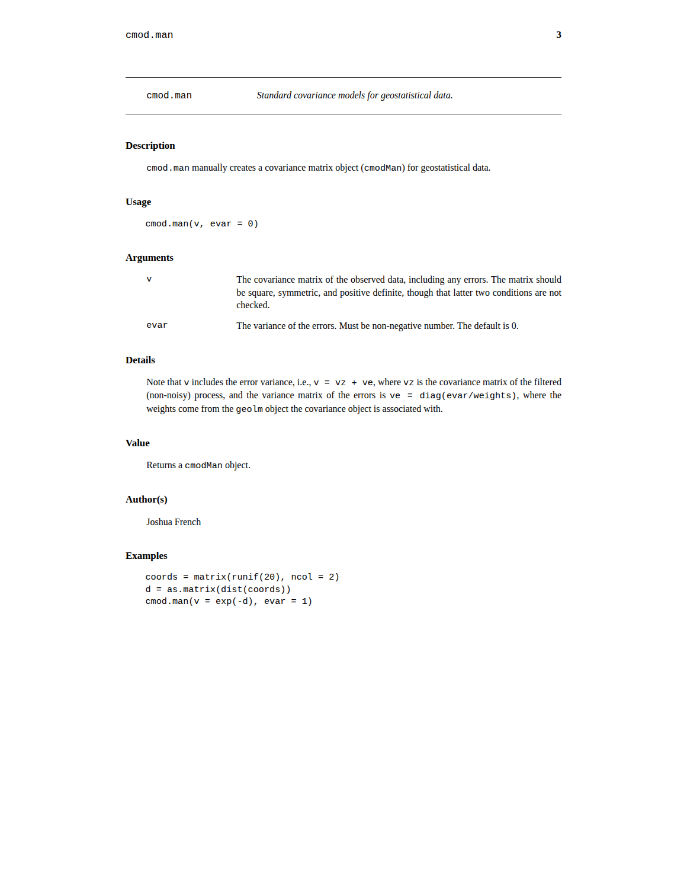cmod.man 3
| cmod.man | Standard covariance models for geostatistical data. |
Description
cmod.man manually creates a covariance matrix object (cmodMan) for geostatistical data.
Usage
cmod.man(v, evar = 0)
Arguments
v
The covariance matrix of the observed data, including any errors. The matrix should be square, symmetric, and positive definite, though that latter two conditions are not checked.
evar
The variance of the errors. Must be non-negative number. The default is 0.
Details
Note that v includes the error variance, i.e., v = vz + ve, where vz is the covariance matrix of the filtered (non-noisy) process, and the variance matrix of the errors is ve = diag(evar/weights), where the weights come from the geolm object the covariance object is associated with.
Value
Returns a cmodMan object.
Author(s)
Joshua French
Examples
coords = matrix(runif(20), ncol = 2)
d = as.matrix(dist(coords))
cmod.man(v = exp(-d), evar = 1)